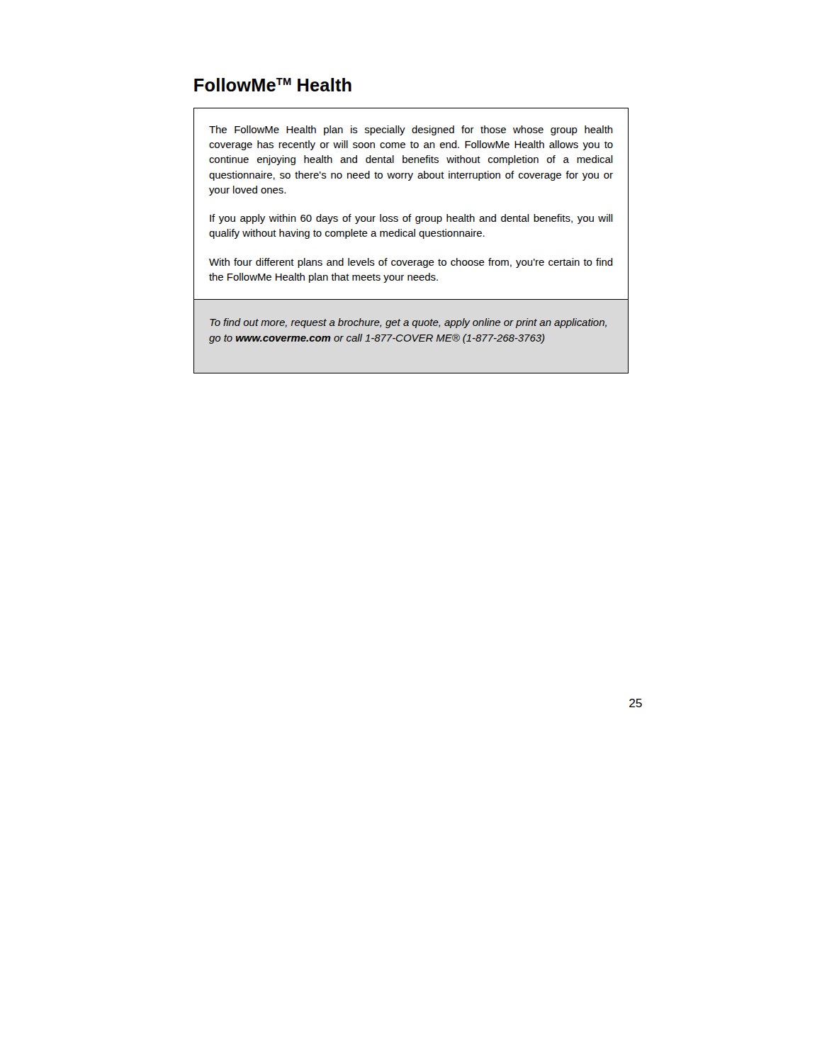FollowMeTM Health
The FollowMe Health plan is specially designed for those whose group health coverage has recently or will soon come to an end. FollowMe Health allows you to continue enjoying health and dental benefits without completion of a medical questionnaire, so there's no need to worry about interruption of coverage for you or your loved ones.
If you apply within 60 days of your loss of group health and dental benefits, you will qualify without having to complete a medical questionnaire.
With four different plans and levels of coverage to choose from, you're certain to find the FollowMe Health plan that meets your needs.
To find out more, request a brochure, get a quote, apply online or print an application, go to www.coverme.com or call 1-877-COVER ME® (1-877-268-3763)
25